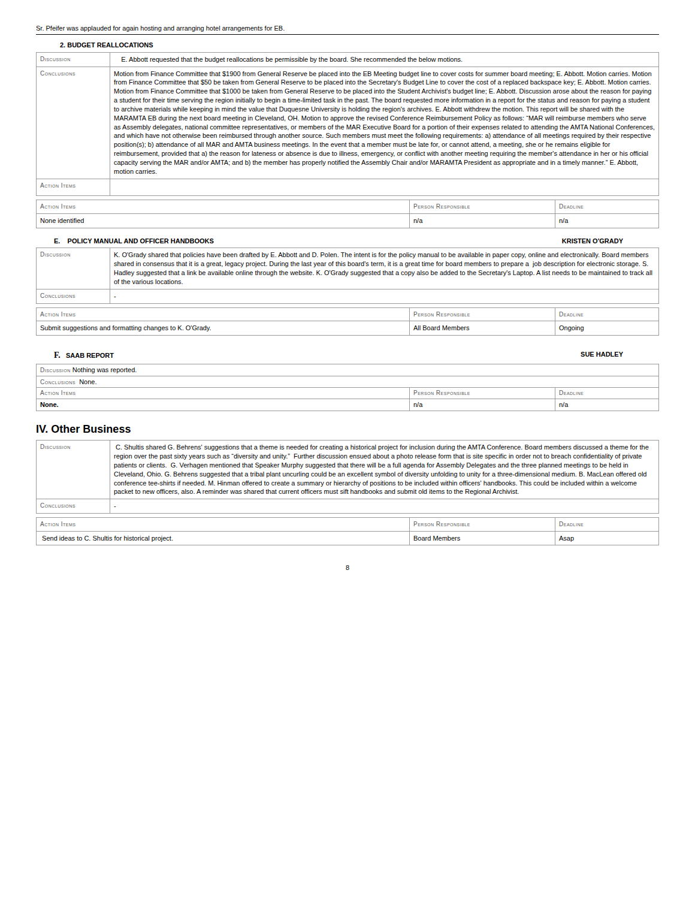Sr. Pfeifer was applauded for again hosting and arranging hotel arrangements for EB.
2. BUDGET REALLOCATIONS
| Discussion | E. Abbott requested that the budget reallocations be permissible by the board. She recommended the below motions. |
| Conclusions | Motion from Finance Committee that $1900 from General Reserve be placed into the EB Meeting budget line to cover costs for summer board meeting; E. Abbott. Motion carries. Motion from Finance Committee that $50 be taken from General Reserve to be placed into the Secretary's Budget Line to cover the cost of a replaced backspace key; E. Abbott. Motion carries. Motion from Finance Committee that $1000 be taken from General Reserve to be placed into the Student Archivist's budget line; E. Abbott. Discussion arose about the reason for paying a student for their time serving the region initially to begin a time-limited task in the past. The board requested more information in a report for the status and reason for paying a student to archive materials while keeping in mind the value that Duquesne University is holding the region's archives. E. Abbott withdrew the motion. This report will be shared with the MARAMTA EB during the next board meeting in Cleveland, OH. Motion to approve the revised Conference Reimbursement Policy as follows: “MAR will reimburse members who serve as Assembly delegates, national committee representatives, or members of the MAR Executive Board for a portion of their expenses related to attending the AMTA National Conferences, and which have not otherwise been reimbursed through another source. Such members must meet the following requirements: a) attendance of all meetings required by their respective position(s); b) attendance of all MAR and AMTA business meetings. In the event that a member must be late for, or cannot attend, a meeting, she or he remains eligible for reimbursement, provided that a) the reason for lateness or absence is due to illness, emergency, or conflict with another meeting requiring the member's attendance in her or his official capacity serving the MAR and/or AMTA; and b) the member has properly notified the Assembly Chair and/or MARAMTA President as appropriate and in a timely manner.” E. Abbott, motion carries. |
| Action Items | |
| Action Items | Person Responsible | Deadline |
| None identified | n/a | n/a |
E. POLICY MANUAL AND OFFICER HANDBOOKS KRISTEN O'GRADY
| Discussion | K. O'Grady shared that policies have been drafted by E. Abbott and D. Polen. The intent is for the policy manual to be available in paper copy, online and electronically. Board members shared in consensus that it is a great, legacy project. During the last year of this board's term, it is a great time for board members to prepare a job description for electronic storage. S. Hadley suggested that a link be available online through the website. K. O'Grady suggested that a copy also be added to the Secretary's Laptop. A list needs to be maintained to track all of the various locations. |
| Conclusions | - |
| Action Items | Person Responsible | Deadline |
| Submit suggestions and formatting changes to K. O'Grady. | All Board Members | Ongoing |
F. SAAB REPORT SUE HADLEY
| Discussion Nothing was reported. |
| Conclusions None. |
| Action Items | Person Responsible | Deadline |
| None. | n/a | n/a |
IV. Other Business
| Discussion | C. Shultis shared G. Behrens' suggestions that a theme is needed for creating a historical project for inclusion during the AMTA Conference. Board members discussed a theme for the region over the past sixty years such as “diversity and unity.” Further discussion ensued about a photo release form that is site specific in order not to breach confidentiality of private patients or clients. G. Verhagen mentioned that Speaker Murphy suggested that there will be a full agenda for Assembly Delegates and the three planned meetings to be held in Cleveland, Ohio. G. Behrens suggested that a tribal plant uncurling could be an excellent symbol of diversity unfolding to unity for a three-dimensional medium. B. MacLean offered old conference tee-shirts if needed. M. Hinman offered to create a summary or hierarchy of positions to be included within officers' handbooks. This could be included within a welcome packet to new officers, also. A reminder was shared that current officers must sift handbooks and submit old items to the Regional Archivist. |
| Conclusions | - |
| Action Items | Person Responsible | Deadline |
| Send ideas to C. Shultis for historical project. | Board Members | Asap |
8